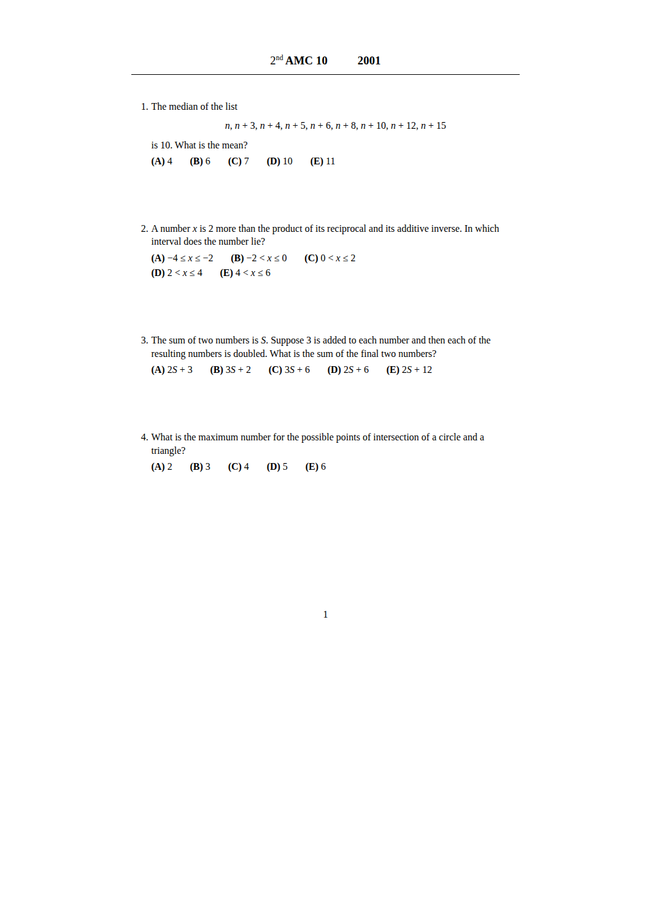2nd AMC 102001
The median of the list
n, n + 3, n + 4, n + 5, n + 6, n + 8, n + 10, n + 12, n + 15
is 10. What is the mean?
(A) 4 (B) 6 (C) 7 (D) 10 (E) 11
A number x is 2 more than the product of its reciprocal and its additive inverse. In which interval does the number lie?
(A) −4 ≤ x ≤ −2 (B) −2 < x ≤ 0 (C) 0 < x ≤ 2
(D) 2 < x ≤ 4 (E) 4 < x ≤ 6
The sum of two numbers is S. Suppose 3 is added to each number and then each of the resulting numbers is doubled. What is the sum of the final two numbers?
(A) 2S + 3 (B) 3S + 2 (C) 3S + 6 (D) 2S + 6 (E) 2S + 12
What is the maximum number for the possible points of intersection of a circle and a triangle?
(A) 2 (B) 3 (C) 4 (D) 5 (E) 6
1